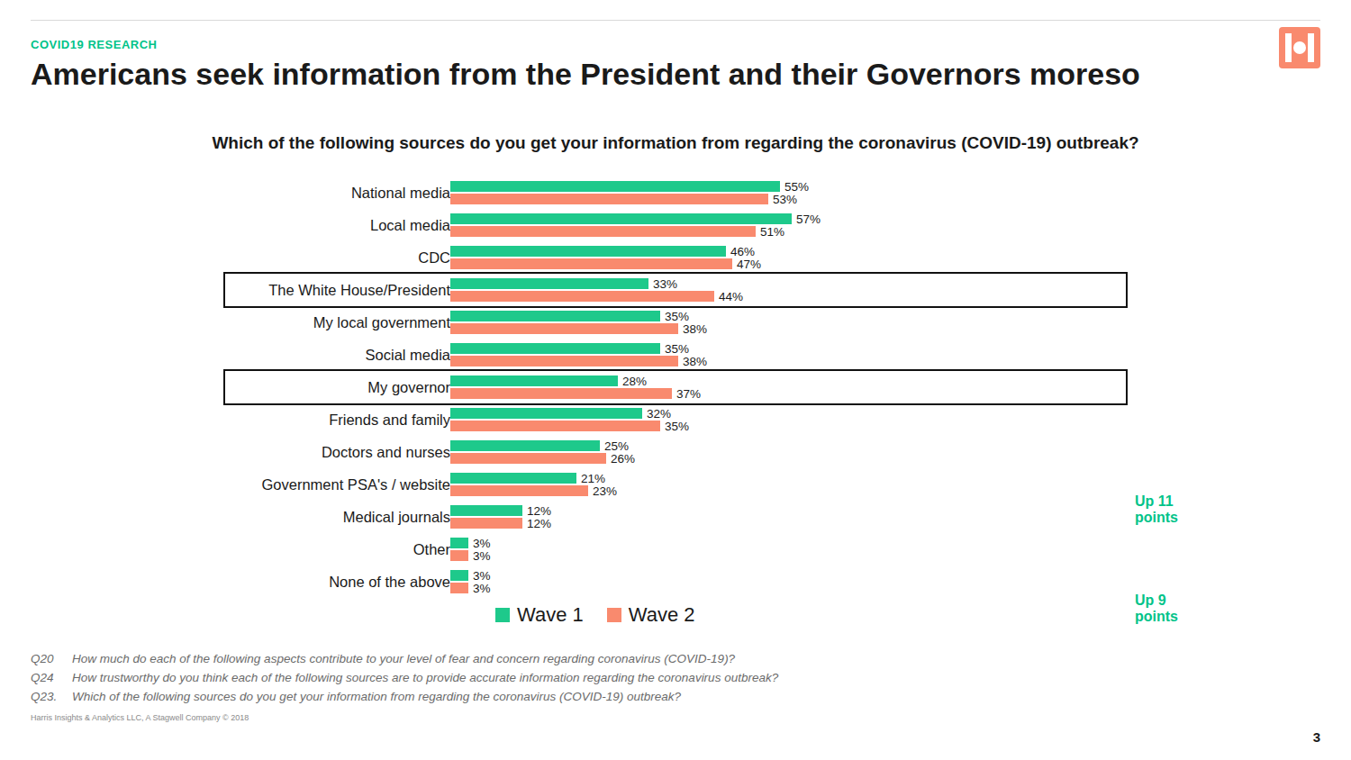COVID19 RESEARCH
Americans seek information from the President and their Governors moreso
Which of the following sources do you get your information from regarding the coronavirus (COVID-19) outbreak?
Up 11
points
Up 9
points
| National media | 55% 53% |
| Local media | 57% 51% |
| CDC | 46% 47% |
| The White House/President | 33% 44% |
| My local government | 35% 38% |
| Social media | 35% 38% |
| My governor | 28% 37% |
| Friends and family | 32% 35% |
| Doctors and nurses | 25% 26% |
| Government PSA's / website | 21% 23% |
| Medical journals | 12% 12% |
| Other | 3% 3% |
| None of the above | 3% 3% |
Wave 1 Wave 2
Q20 How much do each of the following aspects contribute to your level of fear and concern regarding coronavirus (COVID-19)?
Q24 How trustworthy do you think each of the following sources are to provide accurate information regarding the coronavirus outbreak?
Q23. Which of the following sources do you get your information from regarding the coronavirus (COVID-19) outbreak?
Harris Insights & Analytics LLC, A Stagwell Company © 2018
3